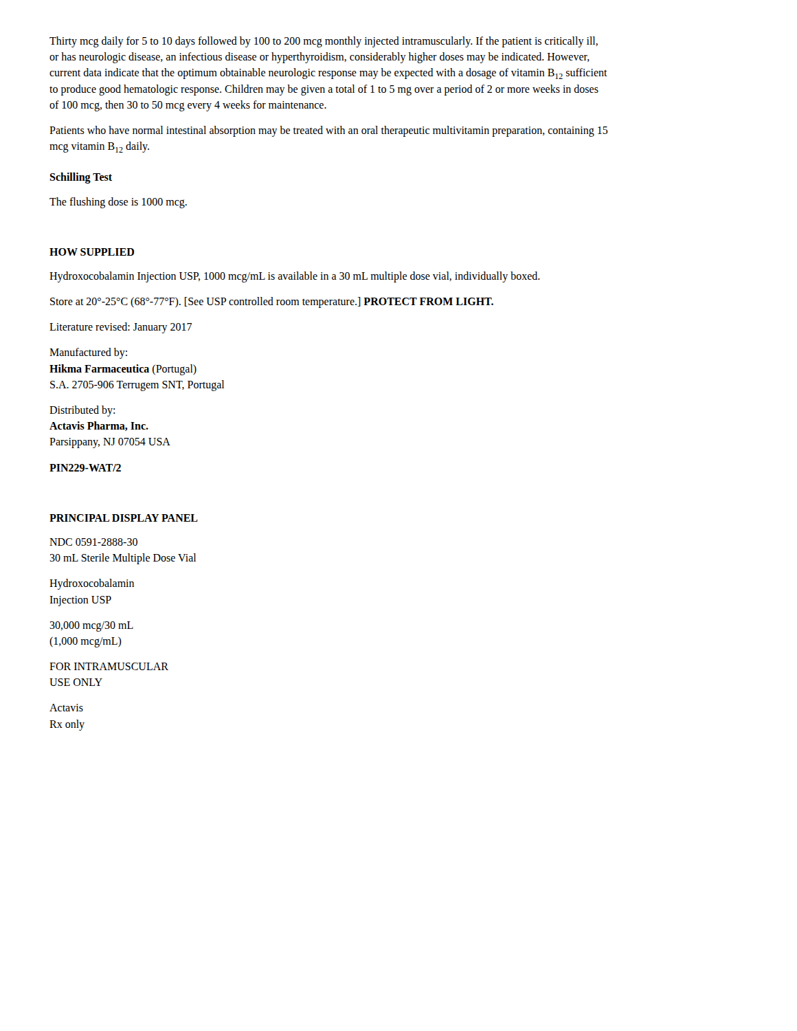Thirty mcg daily for 5 to 10 days followed by 100 to 200 mcg monthly injected intramuscularly. If the patient is critically ill, or has neurologic disease, an infectious disease or hyperthyroidism, considerably higher doses may be indicated. However, current data indicate that the optimum obtainable neurologic response may be expected with a dosage of vitamin B12 sufficient to produce good hematologic response. Children may be given a total of 1 to 5 mg over a period of 2 or more weeks in doses of 100 mcg, then 30 to 50 mcg every 4 weeks for maintenance.
Patients who have normal intestinal absorption may be treated with an oral therapeutic multivitamin preparation, containing 15 mcg vitamin B12 daily.
Schilling Test
The flushing dose is 1000 mcg.
HOW SUPPLIED
Hydroxocobalamin Injection USP, 1000 mcg/mL is available in a 30 mL multiple dose vial, individually boxed.
Store at 20°-25°C (68°-77°F). [See USP controlled room temperature.] PROTECT FROM LIGHT.
Literature revised: January 2017
Manufactured by:
Hikma Farmaceutica (Portugal)
S.A. 2705-906 Terrugem SNT, Portugal
Distributed by:
Actavis Pharma, Inc.
Parsippany, NJ 07054 USA
PIN229-WAT/2
PRINCIPAL DISPLAY PANEL
NDC 0591-2888-30
30 mL Sterile Multiple Dose Vial
Hydroxocobalamin
Injection USP
30,000 mcg/30 mL
(1,000 mcg/mL)
FOR INTRAMUSCULAR
USE ONLY
Actavis
Rx only